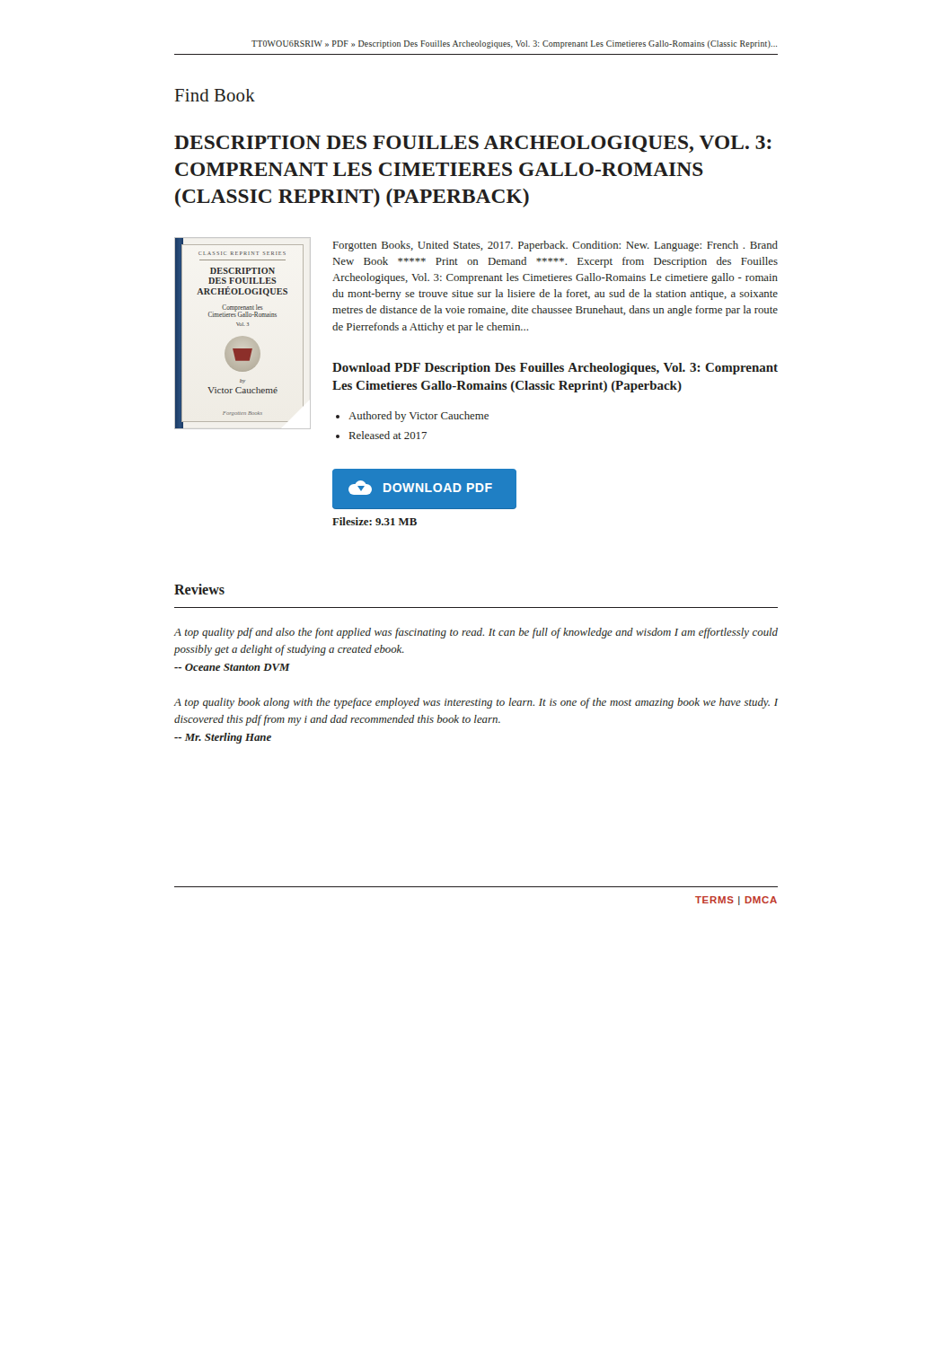TT0WOU6RSRIW » PDF » Description Des Fouilles Archeologiques, Vol. 3: Comprenant Les Cimetieres Gallo-Romains (Classic Reprint)...
Find Book
Description Des Fouilles Archeologiques, Vol. 3: Comprenant Les Cimetieres Gallo-Romains (Classic Reprint) (Paperback)
Classic Reprint Series
Description
des Fouilles
Archéologiques
Comprenant les
Cimetieres Gallo-Romains
Vol. 3
by
Victor Cauchemé
Forgotten Books
Forgotten Books, United States, 2017. Paperback. Condition: New. Language: French . Brand New Book ***** Print on Demand *****. Excerpt from Description des Fouilles Archeologiques, Vol. 3: Comprenant les Cimetieres Gallo-Romains Le cimetiere gallo - romain du mont-berny se trouve situe sur la lisiere de la foret, au sud de la station antique, a soixante metres de distance de la voie romaine, dite chaussee Brunehaut, dans un angle forme par la route de Pierrefonds a Attichy et par le chemin...
Download PDF Description Des Fouilles Archeologiques, Vol. 3: Comprenant Les Cimetieres Gallo-Romains (Classic Reprint) (Paperback)
Authored by Victor Caucheme
Released at 2017
DOWNLOAD PDF
Filesize: 9.31 MB
Reviews
A top quality pdf and also the font applied was fascinating to read. It can be full of knowledge and wisdom I am effortlessly could possibly get a delight of studying a created ebook.
-- Oceane Stanton DVM
A top quality book along with the typeface employed was interesting to learn. It is one of the most amazing book we have study. I discovered this pdf from my i and dad recommended this book to learn.
-- Mr. Sterling Hane
TERMS | DMCA